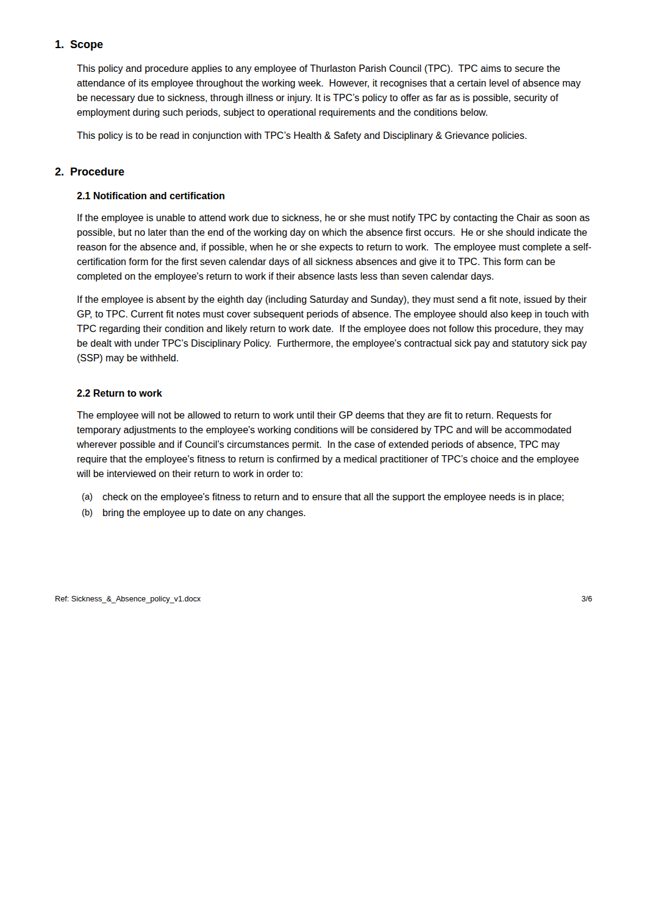1. Scope
This policy and procedure applies to any employee of Thurlaston Parish Council (TPC). TPC aims to secure the attendance of its employee throughout the working week. However, it recognises that a certain level of absence may be necessary due to sickness, through illness or injury. It is TPC’s policy to offer as far as is possible, security of employment during such periods, subject to operational requirements and the conditions below.
This policy is to be read in conjunction with TPC’s Health & Safety and Disciplinary & Grievance policies.
2. Procedure
2.1 Notification and certification
If the employee is unable to attend work due to sickness, he or she must notify TPC by contacting the Chair as soon as possible, but no later than the end of the working day on which the absence first occurs. He or she should indicate the reason for the absence and, if possible, when he or she expects to return to work. The employee must complete a self-certification form for the first seven calendar days of all sickness absences and give it to TPC. This form can be completed on the employee's return to work if their absence lasts less than seven calendar days.
If the employee is absent by the eighth day (including Saturday and Sunday), they must send a fit note, issued by their GP, to TPC. Current fit notes must cover subsequent periods of absence. The employee should also keep in touch with TPC regarding their condition and likely return to work date. If the employee does not follow this procedure, they may be dealt with under TPC’s Disciplinary Policy. Furthermore, the employee's contractual sick pay and statutory sick pay (SSP) may be withheld.
2.2 Return to work
The employee will not be allowed to return to work until their GP deems that they are fit to return. Requests for temporary adjustments to the employee's working conditions will be considered by TPC and will be accommodated wherever possible and if Council’s circumstances permit. In the case of extended periods of absence, TPC may require that the employee's fitness to return is confirmed by a medical practitioner of TPC’s choice and the employee will be interviewed on their return to work in order to:
check on the employee's fitness to return and to ensure that all the support the employee needs is in place;
bring the employee up to date on any changes.
Ref: Sickness_&_Absence_policy_v1.docx 3/6